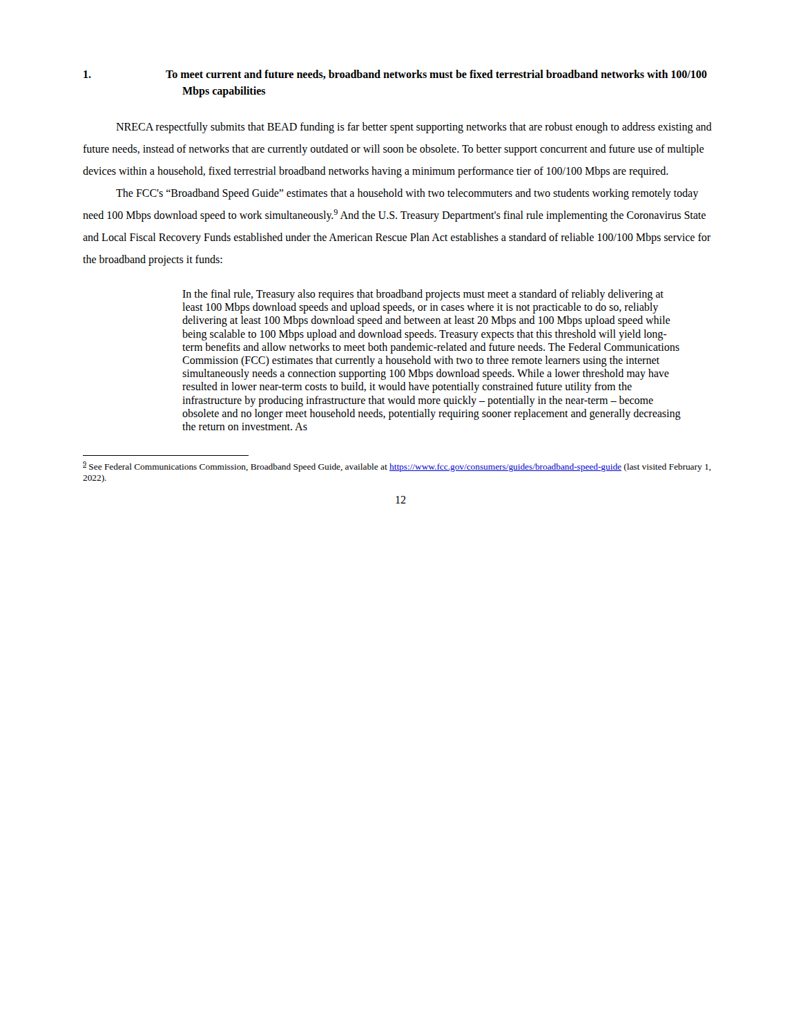1. To meet current and future needs, broadband networks must be fixed terrestrial broadband networks with 100/100 Mbps capabilities
NRECA respectfully submits that BEAD funding is far better spent supporting networks that are robust enough to address existing and future needs, instead of networks that are currently outdated or will soon be obsolete. To better support concurrent and future use of multiple devices within a household, fixed terrestrial broadband networks having a minimum performance tier of 100/100 Mbps are required.
The FCC's “Broadband Speed Guide” estimates that a household with two telecommuters and two students working remotely today need 100 Mbps download speed to work simultaneously.9 And the U.S. Treasury Department's final rule implementing the Coronavirus State and Local Fiscal Recovery Funds established under the American Rescue Plan Act establishes a standard of reliable 100/100 Mbps service for the broadband projects it funds:
In the final rule, Treasury also requires that broadband projects must meet a standard of reliably delivering at least 100 Mbps download speeds and upload speeds, or in cases where it is not practicable to do so, reliably delivering at least 100 Mbps download speed and between at least 20 Mbps and 100 Mbps upload speed while being scalable to 100 Mbps upload and download speeds. Treasury expects that this threshold will yield long-term benefits and allow networks to meet both pandemic-related and future needs. The Federal Communications Commission (FCC) estimates that currently a household with two to three remote learners using the internet simultaneously needs a connection supporting 100 Mbps download speeds. While a lower threshold may have resulted in lower near-term costs to build, it would have potentially constrained future utility from the infrastructure by producing infrastructure that would more quickly – potentially in the near-term – become obsolete and no longer meet household needs, potentially requiring sooner replacement and generally decreasing the return on investment. As
9 See Federal Communications Commission, Broadband Speed Guide, available at https://www.fcc.gov/consumers/guides/broadband-speed-guide (last visited February 1, 2022).
12